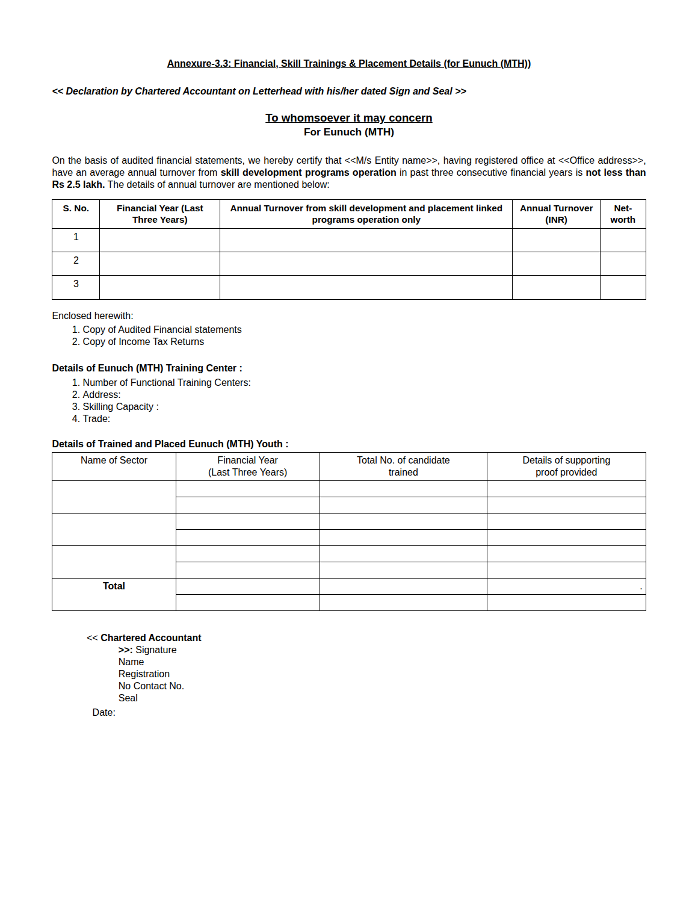Annexure-3.3: Financial, Skill Trainings & Placement Details (for Eunuch (MTH))
<< Declaration by Chartered Accountant on Letterhead with his/her dated Sign and Seal >>
To whomsoever it may concern
For Eunuch (MTH)
On the basis of audited financial statements, we hereby certify that <<M/s Entity name>>, having registered office at <<Office address>>, have an average annual turnover from skill development programs operation in past three consecutive financial years is not less than Rs 2.5 lakh. The details of annual turnover are mentioned below:
| S. No. | Financial Year (Last Three Years) | Annual Turnover from skill development and placement linked programs operation only | Annual Turnover (INR) | Net-worth |
| --- | --- | --- | --- | --- |
| 1 | | | | |
| 2 | | | | |
| 3 | | | | |
Enclosed herewith:
Copy of Audited Financial statements
Copy of Income Tax Returns
Details of Eunuch (MTH) Training Center :
Number of Functional Training Centers:
Address:
Skilling Capacity :
Trade:
Details of Trained and Placed Eunuch (MTH) Youth :
| Name of Sector | Financial Year (Last Three Years) | Total No. of candidate trained | Details of supporting proof provided |
| --- | --- | --- | --- |
| Total | | | . |
<< Chartered Accountant
>>: Signature
Name
Registration
No Contact No.
Seal
Date: